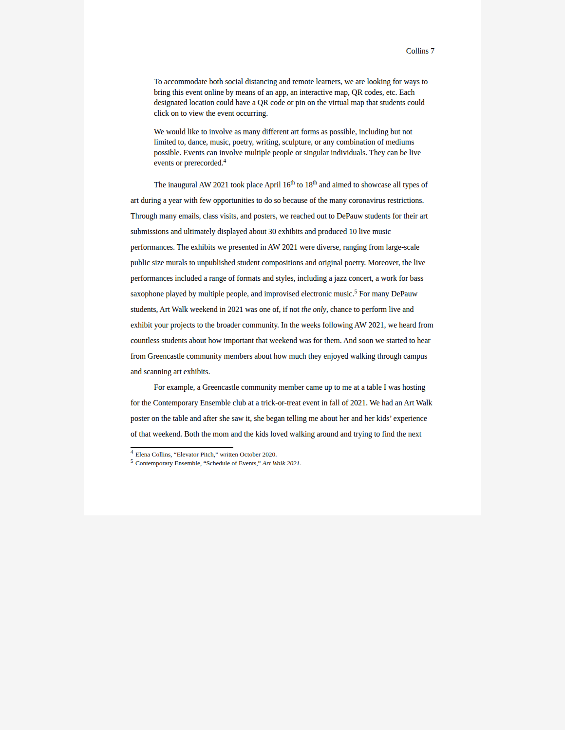Collins 7
To accommodate both social distancing and remote learners, we are looking for ways to bring this event online by means of an app, an interactive map, QR codes, etc. Each designated location could have a QR code or pin on the virtual map that students could click on to view the event occurring.
We would like to involve as many different art forms as possible, including but not limited to, dance, music, poetry, writing, sculpture, or any combination of mediums possible. Events can involve multiple people or singular individuals. They can be live events or prerecorded.4
The inaugural AW 2021 took place April 16th to 18th and aimed to showcase all types of art during a year with few opportunities to do so because of the many coronavirus restrictions. Through many emails, class visits, and posters, we reached out to DePauw students for their art submissions and ultimately displayed about 30 exhibits and produced 10 live music performances. The exhibits we presented in AW 2021 were diverse, ranging from large-scale public size murals to unpublished student compositions and original poetry. Moreover, the live performances included a range of formats and styles, including a jazz concert, a work for bass saxophone played by multiple people, and improvised electronic music.5 For many DePauw students, Art Walk weekend in 2021 was one of, if not the only, chance to perform live and exhibit your projects to the broader community. In the weeks following AW 2021, we heard from countless students about how important that weekend was for them. And soon we started to hear from Greencastle community members about how much they enjoyed walking through campus and scanning art exhibits.
For example, a Greencastle community member came up to me at a table I was hosting for the Contemporary Ensemble club at a trick-or-treat event in fall of 2021. We had an Art Walk poster on the table and after she saw it, she began telling me about her and her kids’ experience of that weekend. Both the mom and the kids loved walking around and trying to find the next
4 Elena Collins, “Elevator Pitch,” written October 2020.
5 Contemporary Ensemble, “Schedule of Events,” Art Walk 2021.